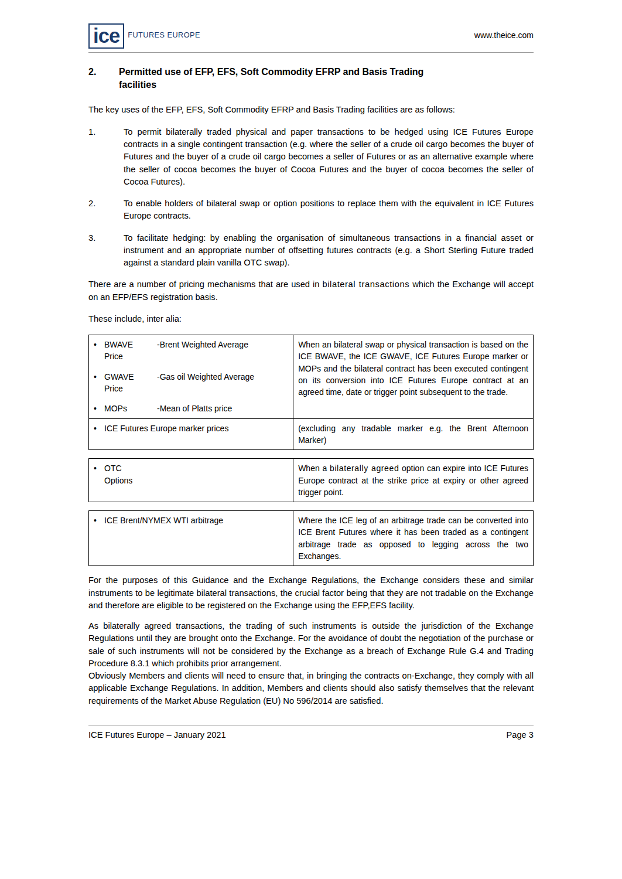ice FUTURES EUROPE
www.theice.com
2. Permitted use of EFP, EFS, Soft Commodity EFRP and Basis Trading facilities
The key uses of the EFP, EFS, Soft Commodity EFRP and Basis Trading facilities are as follows:
To permit bilaterally traded physical and paper transactions to be hedged using ICE Futures Europe contracts in a single contingent transaction (e.g. where the seller of a crude oil cargo becomes the buyer of Futures and the buyer of a crude oil cargo becomes a seller of Futures or as an alternative example where the seller of cocoa becomes the buyer of Cocoa Futures and the buyer of cocoa becomes the seller of Cocoa Futures).
To enable holders of bilateral swap or option positions to replace them with the equivalent in ICE Futures Europe contracts.
To facilitate hedging: by enabling the organisation of simultaneous transactions in a financial asset or instrument and an appropriate number of offsetting futures contracts (e.g. a Short Sterling Future traded against a standard plain vanilla OTC swap).
There are a number of pricing mechanisms that are used in bilateral transactions which the Exchange will accept on an EFP/EFS registration basis.
These include, inter alia:
| • BWAVE Price -Brent Weighted Average • GWAVE Price -Gas oil Weighted Average • MOPs -Mean of Platts price | When an bilateral swap or physical transaction is based on the ICE BWAVE, the ICE GWAVE, ICE Futures Europe marker or MOPs and the bilateral contract has been executed contingent on its conversion into ICE Futures Europe contract at an agreed time, date or trigger point subsequent to the trade. |
| • ICE Futures Europe marker prices | (excluding any tradable marker e.g. the Brent Afternoon Marker) |
| • OTC Options | When a bilaterally agreed option can expire into ICE Futures Europe contract at the strike price at expiry or other agreed trigger point. |
| • ICE Brent/NYMEX WTI arbitrage | Where the ICE leg of an arbitrage trade can be converted into ICE Brent Futures where it has been traded as a contingent arbitrage trade as opposed to legging across the two Exchanges. |
For the purposes of this Guidance and the Exchange Regulations, the Exchange considers these and similar instruments to be legitimate bilateral transactions, the crucial factor being that they are not tradable on the Exchange and therefore are eligible to be registered on the Exchange using the EFP,EFS facility.
As bilaterally agreed transactions, the trading of such instruments is outside the jurisdiction of the Exchange Regulations until they are brought onto the Exchange. For the avoidance of doubt the negotiation of the purchase or sale of such instruments will not be considered by the Exchange as a breach of Exchange Rule G.4 and Trading Procedure 8.3.1 which prohibits prior arrangement.
Obviously Members and clients will need to ensure that, in bringing the contracts on-Exchange, they comply with all applicable Exchange Regulations. In addition, Members and clients should also satisfy themselves that the relevant requirements of the Market Abuse Regulation (EU) No 596/2014 are satisfied.
ICE Futures Europe – January 2021
Page 3